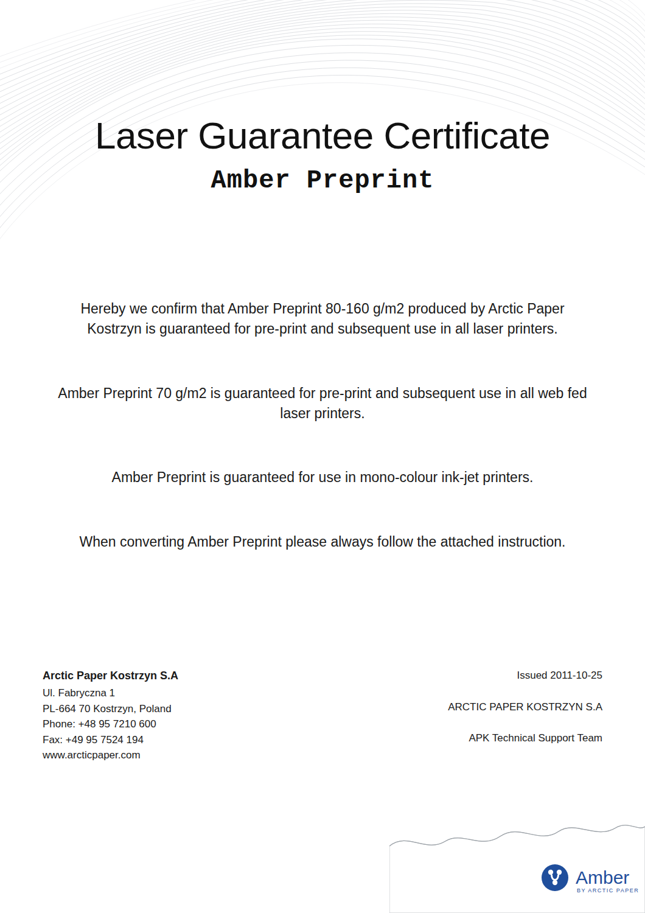Laser Guarantee Certificate
Amber Preprint
Hereby we confirm that Amber Preprint 80-160 g/m2 produced by Arctic Paper Kostrzyn is guaranteed for pre-print and subsequent use in all laser printers.
Amber Preprint 70 g/m2 is guaranteed for pre-print and subsequent use in all web fed laser printers.
Amber Preprint is guaranteed for use in mono-colour ink-jet printers.
When converting Amber Preprint please always follow the attached instruction.
Arctic Paper Kostrzyn S.A
Ul. Fabryczna 1 PL-664 70 Kostrzyn, Poland Phone: +48 95 7210 600 Fax: +49 95 7524 194 www.arcticpaper.com
Issued 2011-10-25
ARCTIC PAPER KOSTRZYN S.A
APK Technical Support Team
Amber BY ARCTIC PAPER